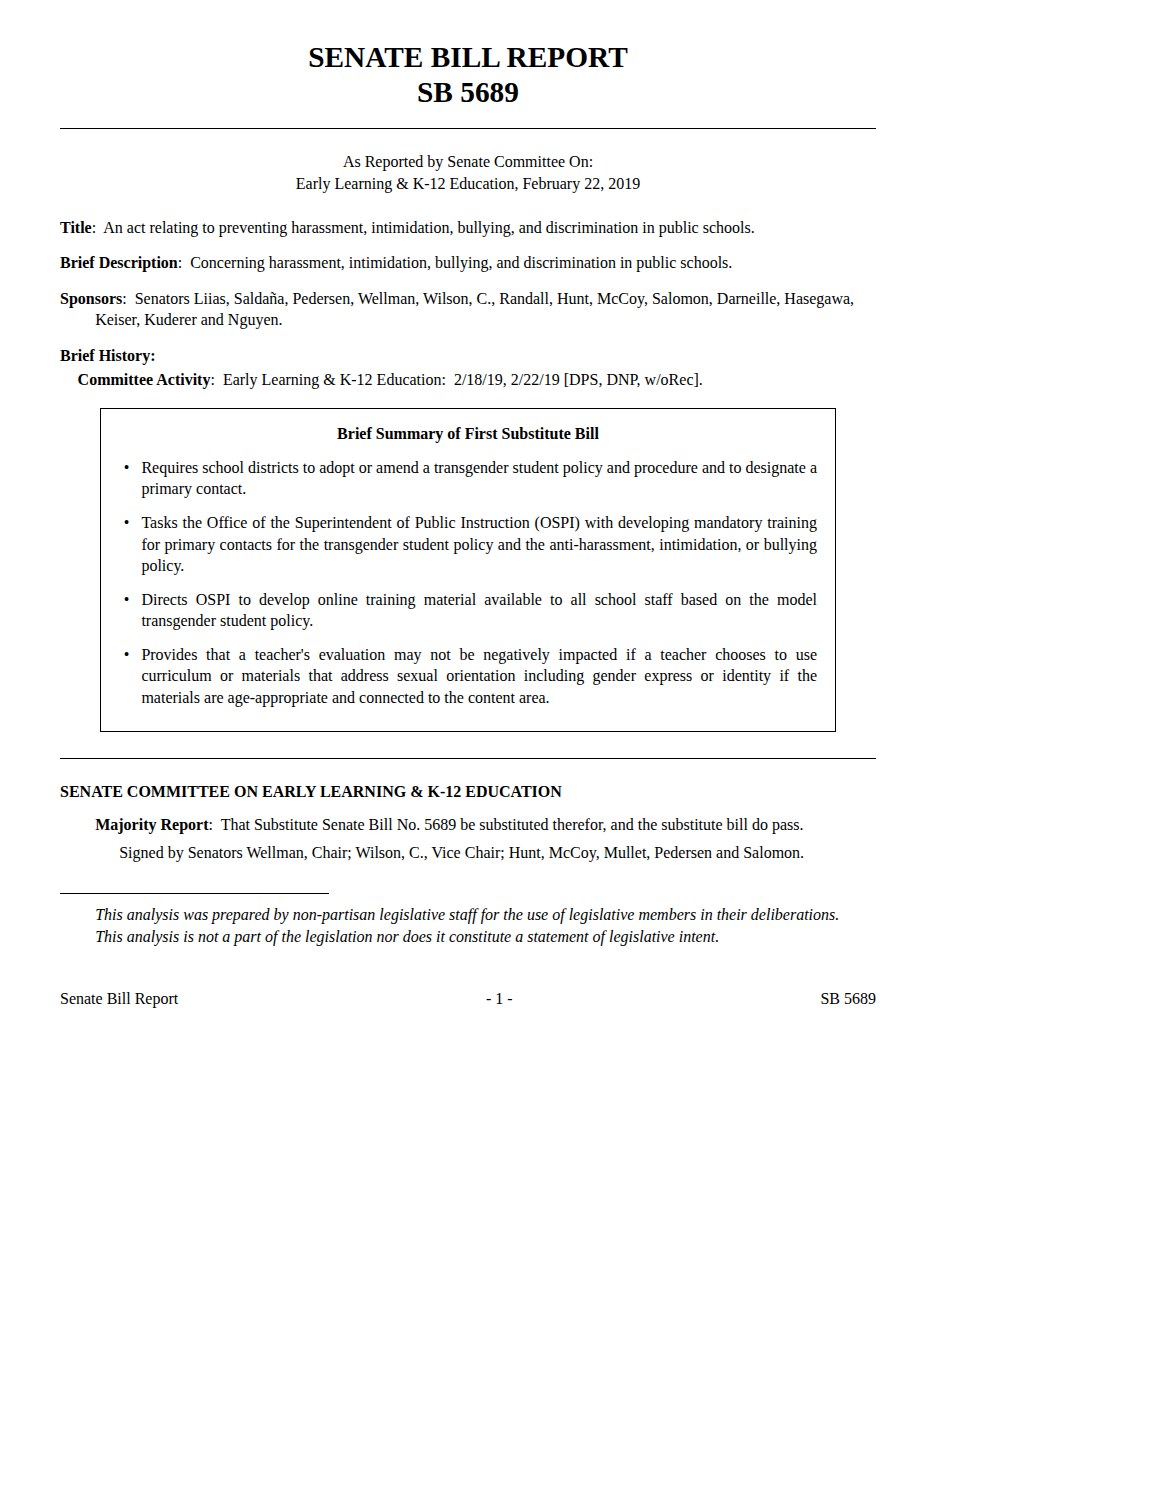SENATE BILL REPORTSB 5689
As Reported by Senate Committee On:
Early Learning & K-12 Education, February 22, 2019
Title: An act relating to preventing harassment, intimidation, bullying, and discrimination in public schools.
Brief Description: Concerning harassment, intimidation, bullying, and discrimination in public schools.
Sponsors: Senators Liias, Saldaña, Pedersen, Wellman, Wilson, C., Randall, Hunt, McCoy, Salomon, Darneille, Hasegawa, Keiser, Kuderer and Nguyen.
Brief History:
Committee Activity: Early Learning & K-12 Education: 2/18/19, 2/22/19 [DPS, DNP, w/oRec].
Brief Summary of First Substitute Bill
Requires school districts to adopt or amend a transgender student policy and procedure and to designate a primary contact.
Tasks the Office of the Superintendent of Public Instruction (OSPI) with developing mandatory training for primary contacts for the transgender student policy and the anti-harassment, intimidation, or bullying policy.
Directs OSPI to develop online training material available to all school staff based on the model transgender student policy.
Provides that a teacher's evaluation may not be negatively impacted if a teacher chooses to use curriculum or materials that address sexual orientation including gender express or identity if the materials are age-appropriate and connected to the content area.
SENATE COMMITTEE ON EARLY LEARNING & K-12 EDUCATION
Majority Report: That Substitute Senate Bill No. 5689 be substituted therefor, and the substitute bill do pass.
Signed by Senators Wellman, Chair; Wilson, C., Vice Chair; Hunt, McCoy, Mullet, Pedersen and Salomon.
This analysis was prepared by non-partisan legislative staff for the use of legislative members in their deliberations. This analysis is not a part of the legislation nor does it constitute a statement of legislative intent.
Senate Bill Report - 1 - SB 5689